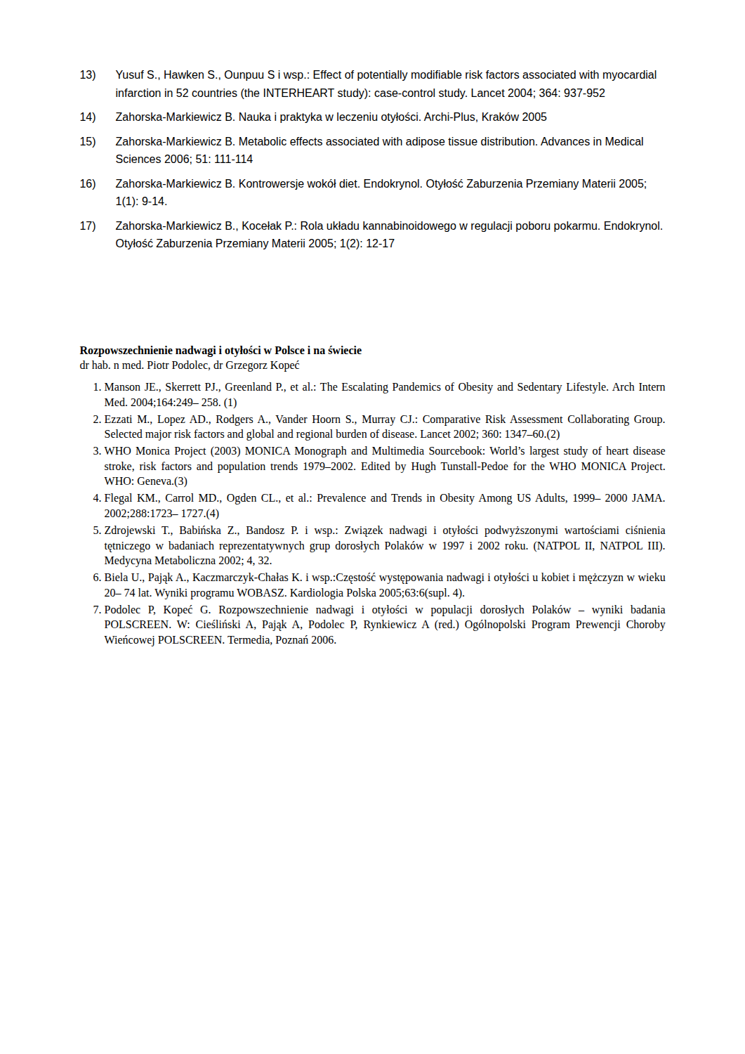13) Yusuf S., Hawken S., Ounpuu S i wsp.: Effect of potentially modifiable risk factors associated with myocardial infarction in 52 countries (the INTERHEART study): case-control study. Lancet 2004; 364: 937-952
14) Zahorska-Markiewicz B. Nauka i praktyka w leczeniu otyłości. Archi-Plus, Kraków 2005
15) Zahorska-Markiewicz B. Metabolic effects associated with adipose tissue distribution. Advances in Medical Sciences 2006; 51: 111-114
16) Zahorska-Markiewicz B. Kontrowersje wokół diet. Endokrynol. Otyłość Zaburzenia Przemiany Materii 2005; 1(1): 9-14.
17) Zahorska-Markiewicz B., Kocełak P.: Rola układu kannabinoidowego w regulacji poboru pokarmu. Endokrynol. Otyłość Zaburzenia Przemiany Materii 2005; 1(2): 12-17
Rozpowszechnienie nadwagi i otyłości w Polsce i na świecie
dr hab. n med. Piotr Podolec, dr Grzegorz Kopeć
Manson JE., Skerrett PJ., Greenland P., et al.: The Escalating Pandemics of Obesity and Sedentary Lifestyle. Arch Intern Med. 2004;164:249– 258. (1)
Ezzati M., Lopez AD., Rodgers A., Vander Hoorn S., Murray CJ.: Comparative Risk Assessment Collaborating Group. Selected major risk factors and global and regional burden of disease. Lancet 2002; 360: 1347–60.(2)
WHO Monica Project (2003) MONICA Monograph and Multimedia Sourcebook: World’s largest study of heart disease stroke, risk factors and population trends 1979–2002. Edited by Hugh Tunstall-Pedoe for the WHO MONICA Project. WHO: Geneva.(3)
Flegal KM., Carrol MD., Ogden CL., et al.: Prevalence and Trends in Obesity Among US Adults, 1999– 2000 JAMA. 2002;288:1723– 1727.(4)
Zdrojewski T., Babińska Z., Bandosz P. i wsp.: Związek nadwagi i otyłości podwyższonymi wartościami ciśnienia tętniczego w badaniach reprezentatywnych grup dorosłych Polaków w 1997 i 2002 roku. (NATPOL II, NATPOL III). Medycyna Metaboliczna 2002; 4, 32.
Biela U., Pająk A., Kaczmarczyk-Chałas K. i wsp.:Częstość występowania nadwagi i otyłości u kobiet i mężczyzn w wieku 20– 74 lat. Wyniki programu WOBASZ. Kardiologia Polska 2005;63:6(supl. 4).
Podolec P, Kopeć G. Rozpowszechnienie nadwagi i otyłości w populacji dorosłych Polaków – wyniki badania POLSCREEN. W: Cieśliński A, Pająk A, Podolec P, Rynkiewicz A (red.) Ogólnopolski Program Prewencji Choroby Wieńcowej POLSCREEN. Termedia, Poznań 2006.